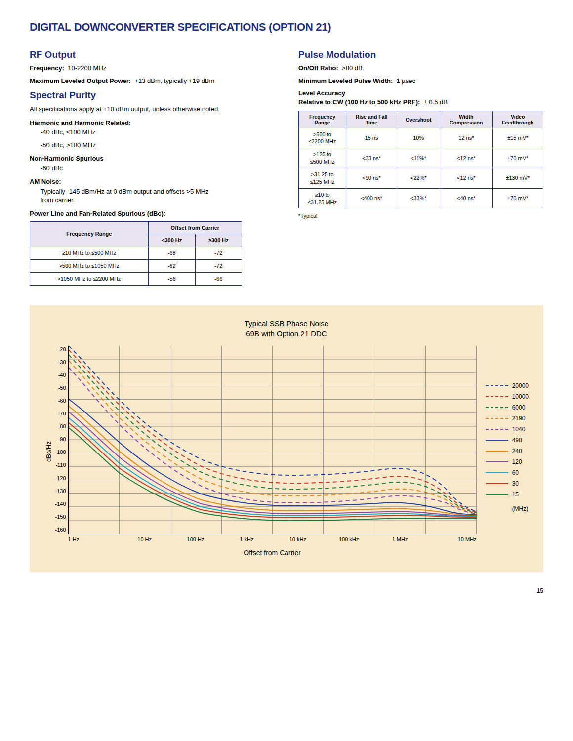DIGITAL DOWNCONVERTER SPECIFICATIONS (OPTION 21)
RF Output
Frequency: 10-2200 MHz
Maximum Leveled Output Power: +13 dBm, typically +19 dBm
Spectral Purity
All specifications apply at +10 dBm output, unless otherwise noted.
Harmonic and Harmonic Related:
-40 dBc, ≤100 MHz
-50 dBc, >100 MHz
Non-Harmonic Spurious
-60 dBc
AM Noise:
Typically -145 dBm/Hz at 0 dBm output and offsets >5 MHz
from carrier.
Power Line and Fan-Related Spurious (dBc):
| Frequency Range | Offset from Carrier |
| --- | --- |
| <300 Hz | ≥300 Hz |
| ≥10 MHz to ≤500 MHz | -68 | -72 |
| >500 MHz to ≤1050 MHz | -62 | -72 |
| >1050 MHz to ≤2200 MHz | -56 | -66 |
Pulse Modulation
On/Off Ratio: >80 dB
Minimum Leveled Pulse Width: 1 µsec
Level Accuracy
Relative to CW (100 Hz to 500 kHz PRF): ± 0.5 dB
| Frequency Range | Rise and Fall Time | Overshoot | Width Compression | Video Feedthrough |
| --- | --- | --- | --- | --- |
| >500 to ≤2200 MHz | 15 ns | 10% | 12 ns* | ±15 mV* |
| >125 to ≤500 MHz | <33 ns* | <11%* | <12 ns* | ±70 mV* |
| >31.25 to ≤125 MHz | <90 ns* | <22%* | <12 ns* | ±130 mV* |
| ≥10 to ≤31.25 MHz | <400 ns* | <33%* | <40 ns* | ±70 mV* |
*Typical
Typical SSB Phase Noise
69B with Option 21 DDC
dBc/Hz
-20 -30 -40 -50 -60 -70 -80 -90 -100 -110 -120 -130 -140 -150 -160
1 Hz 10 Hz 100 Hz 1 kHz 10 kHz 100 kHz 1 MHz 10 MHz
Offset from Carrier
20000
10000
6000
2190
1040
490
240
120
60
30
15
(MHz)
15